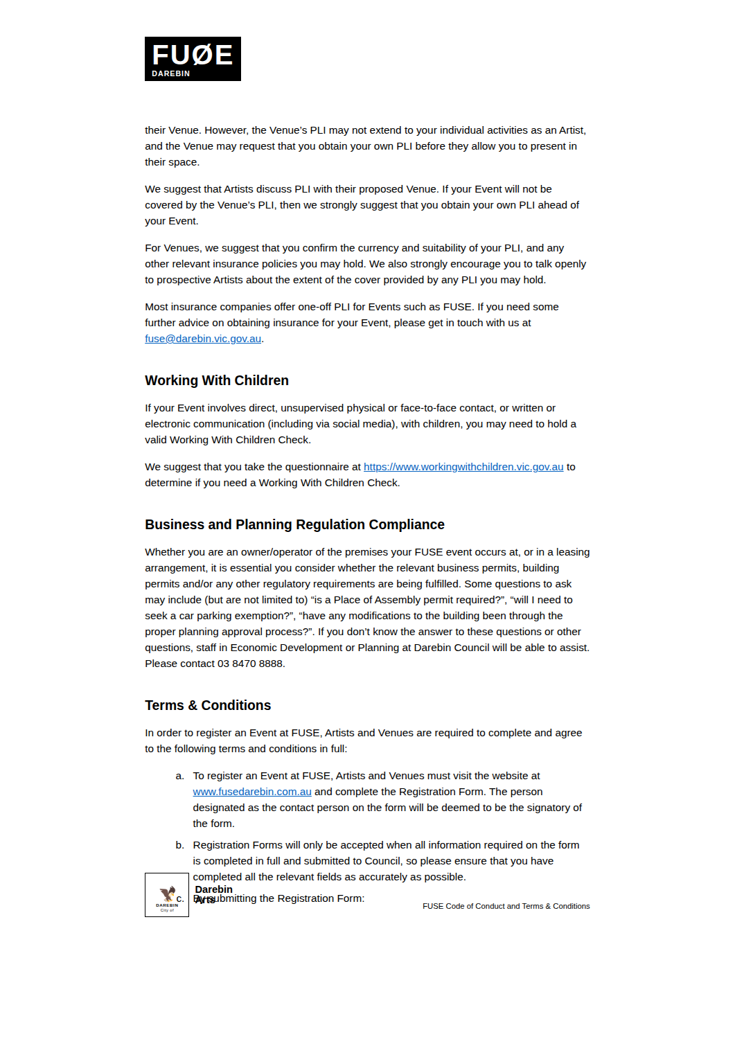FUØE DAREBIN
their Venue. However, the Venue’s PLI may not extend to your individual activities as an Artist, and the Venue may request that you obtain your own PLI before they allow you to present in their space.
We suggest that Artists discuss PLI with their proposed Venue. If your Event will not be covered by the Venue’s PLI, then we strongly suggest that you obtain your own PLI ahead of your Event.
For Venues, we suggest that you confirm the currency and suitability of your PLI, and any other relevant insurance policies you may hold. We also strongly encourage you to talk openly to prospective Artists about the extent of the cover provided by any PLI you may hold.
Most insurance companies offer one-off PLI for Events such as FUSE. If you need some further advice on obtaining insurance for your Event, please get in touch with us at fuse@darebin.vic.gov.au.
Working With Children
If your Event involves direct, unsupervised physical or face-to-face contact, or written or electronic communication (including via social media), with children, you may need to hold a valid Working With Children Check.
We suggest that you take the questionnaire at https://www.workingwithchildren.vic.gov.au to determine if you need a Working With Children Check.
Business and Planning Regulation Compliance
Whether you are an owner/operator of the premises your FUSE event occurs at, or in a leasing arrangement, it is essential you consider whether the relevant business permits, building permits and/or any other regulatory requirements are being fulfilled. Some questions to ask may include (but are not limited to) “is a Place of Assembly permit required?”, “will I need to seek a car parking exemption?”, “have any modifications to the building been through the proper planning approval process?”. If you don’t know the answer to these questions or other questions, staff in Economic Development or Planning at Darebin Council will be able to assist. Please contact 03 8470 8888.
Terms & Conditions
In order to register an Event at FUSE, Artists and Venues are required to complete and agree to the following terms and conditions in full:
To register an Event at FUSE, Artists and Venues must visit the website at www.fusedarebin.com.au and complete the Registration Form. The person designated as the contact person on the form will be deemed to be the signatory of the form.
Registration Forms will only be accepted when all information required on the form is completed in full and submitted to Council, so please ensure that you have completed all the relevant fields as accurately as possible.
By submitting the Registration Form:
🦅 City of DAREBIN
Darebin
Arts
FUSE Code of Conduct and Terms & Conditions